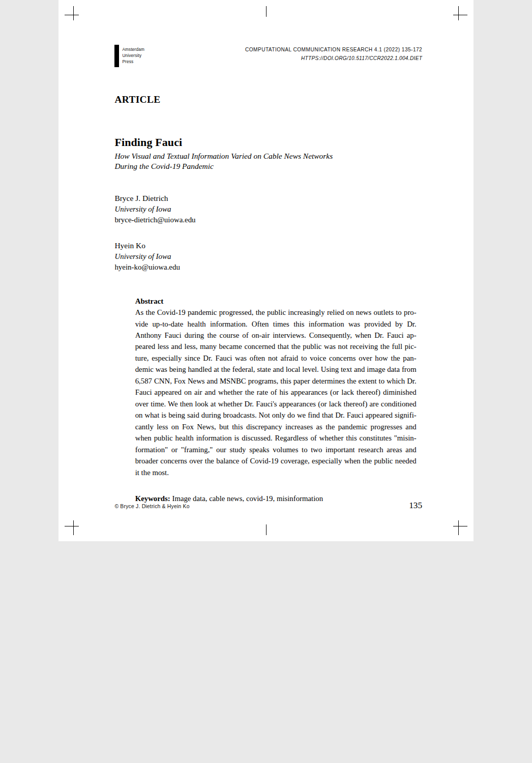Amsterdam
University
Press
COMPUTATIONAL COMMUNICATION RESEARCH 4.1 (2022) 135-172
HTTPS://DOI.ORG/10.5117/CCR2022.1.004.DIET
ARTICLE
Finding Fauci
How Visual and Textual Information Varied on Cable News Networks
During the Covid-19 Pandemic
Bryce J. Dietrich
University of Iowa
bryce-dietrich@uiowa.edu
Hyein Ko
University of Iowa
hyein-ko@uiowa.edu
Abstract
As the Covid-19 pandemic progressed, the public increasingly relied on news outlets to provide up-to-date health information. Often times this information was provided by Dr. Anthony Fauci during the course of on-air interviews. Consequently, when Dr. Fauci appeared less and less, many became concerned that the public was not receiving the full picture, especially since Dr. Fauci was often not afraid to voice concerns over how the pandemic was being handled at the federal, state and local level. Using text and image data from 6,587 CNN, Fox News and MSNBC programs, this paper determines the extent to which Dr. Fauci appeared on air and whether the rate of his appearances (or lack thereof) diminished over time. We then look at whether Dr. Fauci's appearances (or lack thereof) are conditioned on what is being said during broadcasts. Not only do we find that Dr. Fauci appeared significantly less on Fox News, but this discrepancy increases as the pandemic progresses and when public health information is discussed. Regardless of whether this constitutes "misinformation" or "framing," our study speaks volumes to two important research areas and broader concerns over the balance of Covid-19 coverage, especially when the public needed it the most.
Keywords: Image data, cable news, covid-19, misinformation
© Bryce J. Dietrich & Hyein Ko 135